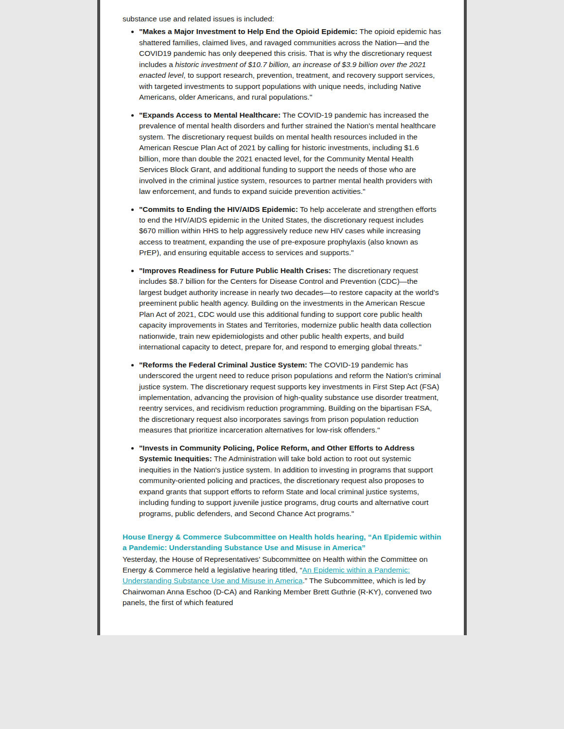substance use and related issues is included:
"Makes a Major Investment to Help End the Opioid Epidemic: The opioid epidemic has shattered families, claimed lives, and ravaged communities across the Nation—and the COVID19 pandemic has only deepened this crisis. That is why the discretionary request includes a historic investment of $10.7 billion, an increase of $3.9 billion over the 2021 enacted level, to support research, prevention, treatment, and recovery support services, with targeted investments to support populations with unique needs, including Native Americans, older Americans, and rural populations."
"Expands Access to Mental Healthcare: The COVID-19 pandemic has increased the prevalence of mental health disorders and further strained the Nation's mental healthcare system. The discretionary request builds on mental health resources included in the American Rescue Plan Act of 2021 by calling for historic investments, including $1.6 billion, more than double the 2021 enacted level, for the Community Mental Health Services Block Grant, and additional funding to support the needs of those who are involved in the criminal justice system, resources to partner mental health providers with law enforcement, and funds to expand suicide prevention activities."
"Commits to Ending the HIV/AIDS Epidemic: To help accelerate and strengthen efforts to end the HIV/AIDS epidemic in the United States, the discretionary request includes $670 million within HHS to help aggressively reduce new HIV cases while increasing access to treatment, expanding the use of pre-exposure prophylaxis (also known as PrEP), and ensuring equitable access to services and supports."
"Improves Readiness for Future Public Health Crises: The discretionary request includes $8.7 billion for the Centers for Disease Control and Prevention (CDC)—the largest budget authority increase in nearly two decades—to restore capacity at the world's preeminent public health agency. Building on the investments in the American Rescue Plan Act of 2021, CDC would use this additional funding to support core public health capacity improvements in States and Territories, modernize public health data collection nationwide, train new epidemiologists and other public health experts, and build international capacity to detect, prepare for, and respond to emerging global threats."
"Reforms the Federal Criminal Justice System: The COVID-19 pandemic has underscored the urgent need to reduce prison populations and reform the Nation's criminal justice system. The discretionary request supports key investments in First Step Act (FSA) implementation, advancing the provision of high-quality substance use disorder treatment, reentry services, and recidivism reduction programming. Building on the bipartisan FSA, the discretionary request also incorporates savings from prison population reduction measures that prioritize incarceration alternatives for low-risk offenders."
"Invests in Community Policing, Police Reform, and Other Efforts to Address Systemic Inequities: The Administration will take bold action to root out systemic inequities in the Nation's justice system. In addition to investing in programs that support community-oriented policing and practices, the discretionary request also proposes to expand grants that support efforts to reform State and local criminal justice systems, including funding to support juvenile justice programs, drug courts and alternative court programs, public defenders, and Second Chance Act programs."
House Energy & Commerce Subcommittee on Health holds hearing, “An Epidemic within a Pandemic: Understanding Substance Use and Misuse in America”
Yesterday, the House of Representatives’ Subcommittee on Health within the Committee on Energy & Commerce held a legislative hearing titled, “An Epidemic within a Pandemic: Understanding Substance Use and Misuse in America.” The Subcommittee, which is led by Chairwoman Anna Eschoo (D-CA) and Ranking Member Brett Guthrie (R-KY), convened two panels, the first of which featured